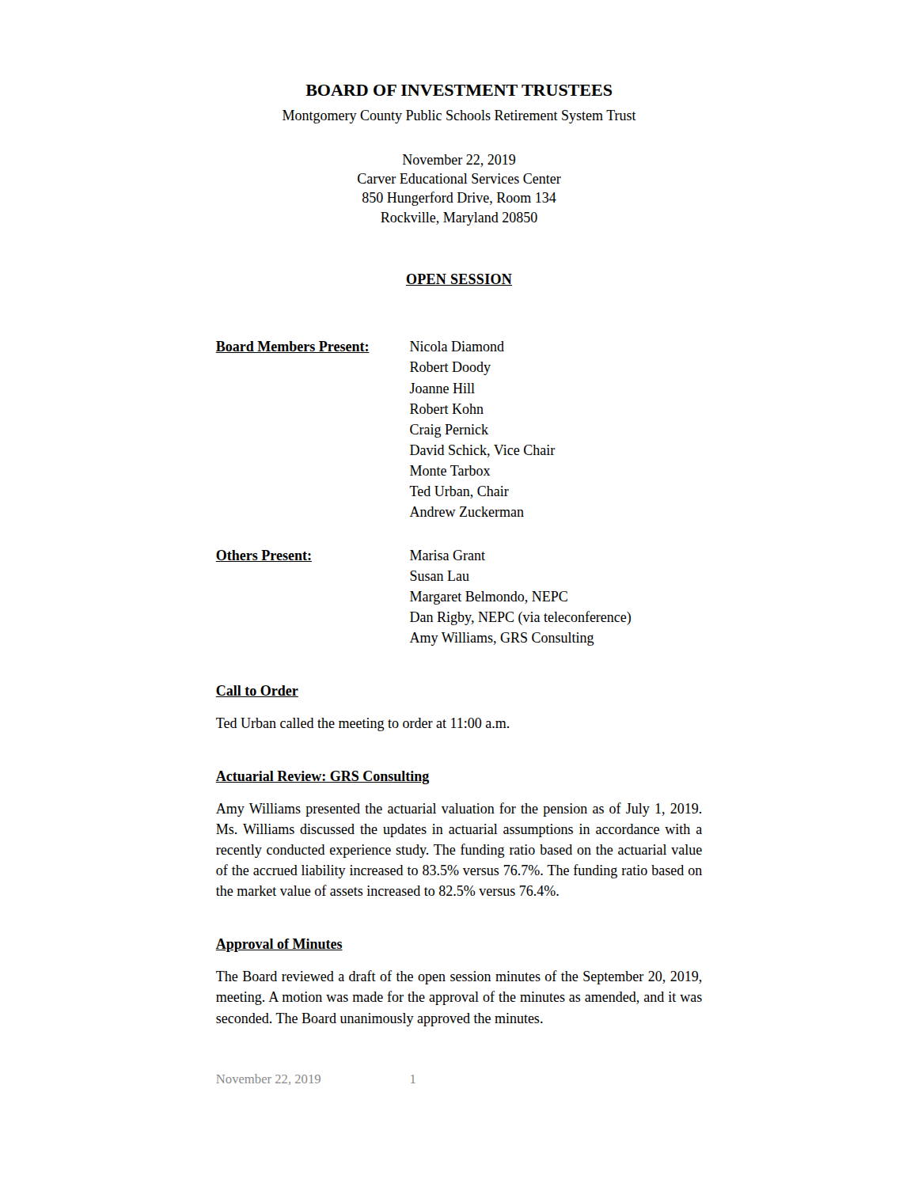BOARD OF INVESTMENT TRUSTEES
Montgomery County Public Schools Retirement System Trust
November 22, 2019
Carver Educational Services Center
850 Hungerford Drive, Room 134
Rockville, Maryland 20850
OPEN SESSION
| Board Members Present: | Nicola Diamond Robert Doody Joanne Hill Robert Kohn Craig Pernick David Schick, Vice Chair Monte Tarbox Ted Urban, Chair Andrew Zuckerman |
| Others Present: | Marisa Grant Susan Lau Margaret Belmondo, NEPC Dan Rigby, NEPC (via teleconference) Amy Williams, GRS Consulting |
Call to Order
Ted Urban called the meeting to order at 11:00 a.m.
Actuarial Review: GRS Consulting
Amy Williams presented the actuarial valuation for the pension as of July 1, 2019. Ms. Williams discussed the updates in actuarial assumptions in accordance with a recently conducted experience study. The funding ratio based on the actuarial value of the accrued liability increased to 83.5% versus 76.7%. The funding ratio based on the market value of assets increased to 82.5% versus 76.4%.
Approval of Minutes
The Board reviewed a draft of the open session minutes of the September 20, 2019, meeting. A motion was made for the approval of the minutes as amended, and it was seconded. The Board unanimously approved the minutes.
November 22, 2019 1